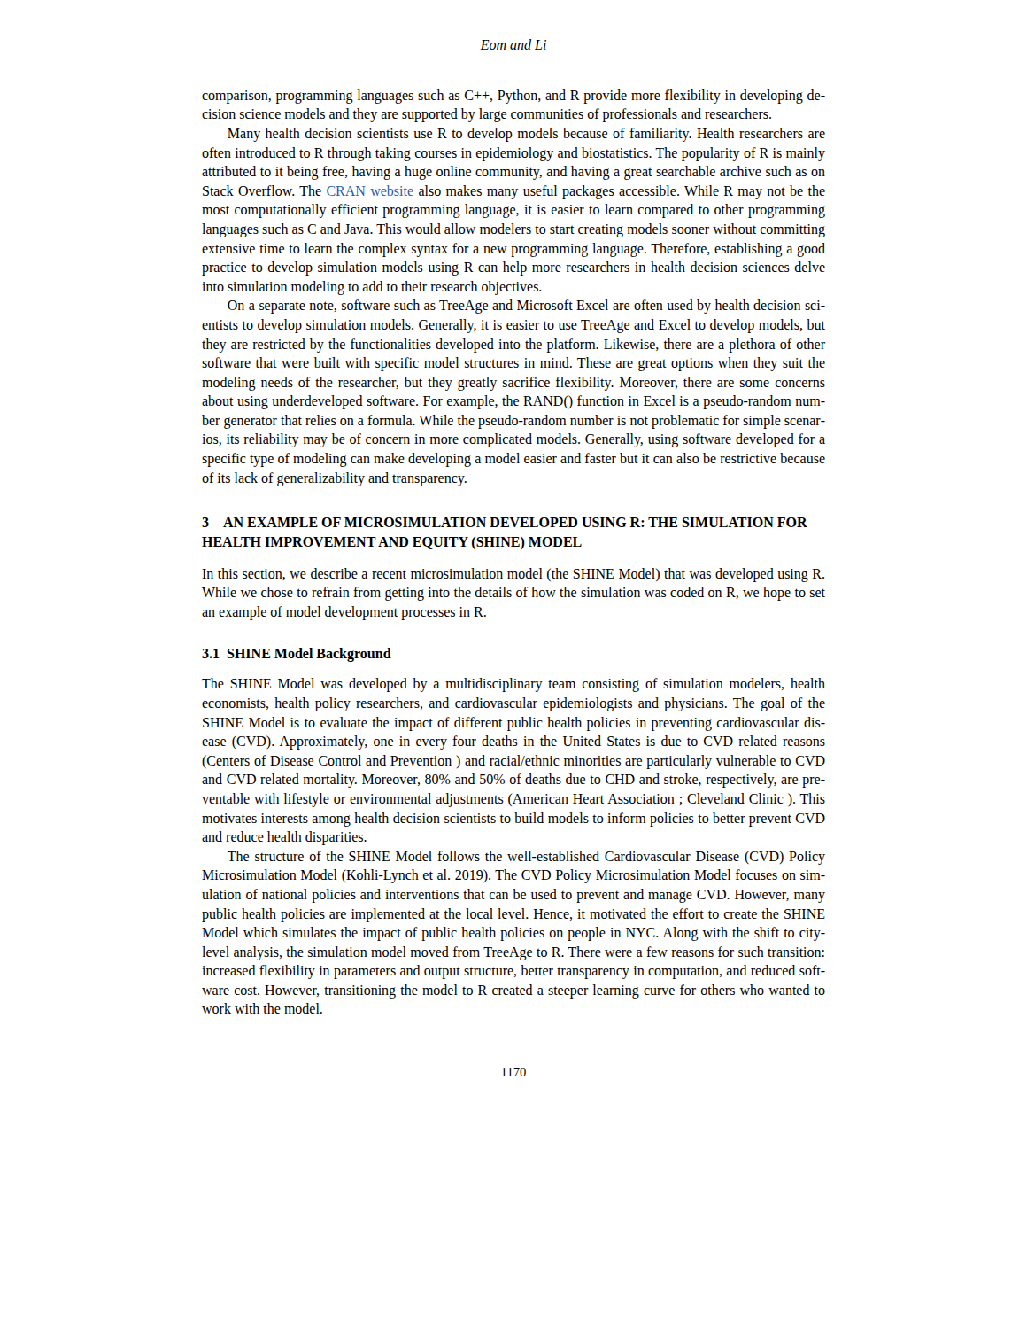Eom and Li
comparison, programming languages such as C++, Python, and R provide more flexibility in developing decision science models and they are supported by large communities of professionals and researchers.
Many health decision scientists use R to develop models because of familiarity. Health researchers are often introduced to R through taking courses in epidemiology and biostatistics. The popularity of R is mainly attributed to it being free, having a huge online community, and having a great searchable archive such as on Stack Overflow. The CRAN website also makes many useful packages accessible. While R may not be the most computationally efficient programming language, it is easier to learn compared to other programming languages such as C and Java. This would allow modelers to start creating models sooner without committing extensive time to learn the complex syntax for a new programming language. Therefore, establishing a good practice to develop simulation models using R can help more researchers in health decision sciences delve into simulation modeling to add to their research objectives.
On a separate note, software such as TreeAge and Microsoft Excel are often used by health decision scientists to develop simulation models. Generally, it is easier to use TreeAge and Excel to develop models, but they are restricted by the functionalities developed into the platform. Likewise, there are a plethora of other software that were built with specific model structures in mind. These are great options when they suit the modeling needs of the researcher, but they greatly sacrifice flexibility. Moreover, there are some concerns about using underdeveloped software. For example, the RAND() function in Excel is a pseudo-random number generator that relies on a formula. While the pseudo-random number is not problematic for simple scenarios, its reliability may be of concern in more complicated models. Generally, using software developed for a specific type of modeling can make developing a model easier and faster but it can also be restrictive because of its lack of generalizability and transparency.
3 An Example of Microsimulation Developed Using R: The Simulation for Health Improvement and Equity (SHINE) Model
In this section, we describe a recent microsimulation model (the SHINE Model) that was developed using R. While we chose to refrain from getting into the details of how the simulation was coded on R, we hope to set an example of model development processes in R.
3.1 SHINE Model Background
The SHINE Model was developed by a multidisciplinary team consisting of simulation modelers, health economists, health policy researchers, and cardiovascular epidemiologists and physicians. The goal of the SHINE Model is to evaluate the impact of different public health policies in preventing cardiovascular disease (CVD). Approximately, one in every four deaths in the United States is due to CVD related reasons (Centers of Disease Control and Prevention ) and racial/ethnic minorities are particularly vulnerable to CVD and CVD related mortality. Moreover, 80% and 50% of deaths due to CHD and stroke, respectively, are preventable with lifestyle or environmental adjustments (American Heart Association ; Cleveland Clinic ). This motivates interests among health decision scientists to build models to inform policies to better prevent CVD and reduce health disparities.
The structure of the SHINE Model follows the well-established Cardiovascular Disease (CVD) Policy Microsimulation Model (Kohli-Lynch et al. 2019). The CVD Policy Microsimulation Model focuses on simulation of national policies and interventions that can be used to prevent and manage CVD. However, many public health policies are implemented at the local level. Hence, it motivated the effort to create the SHINE Model which simulates the impact of public health policies on people in NYC. Along with the shift to city-level analysis, the simulation model moved from TreeAge to R. There were a few reasons for such transition: increased flexibility in parameters and output structure, better transparency in computation, and reduced software cost. However, transitioning the model to R created a steeper learning curve for others who wanted to work with the model.
1170